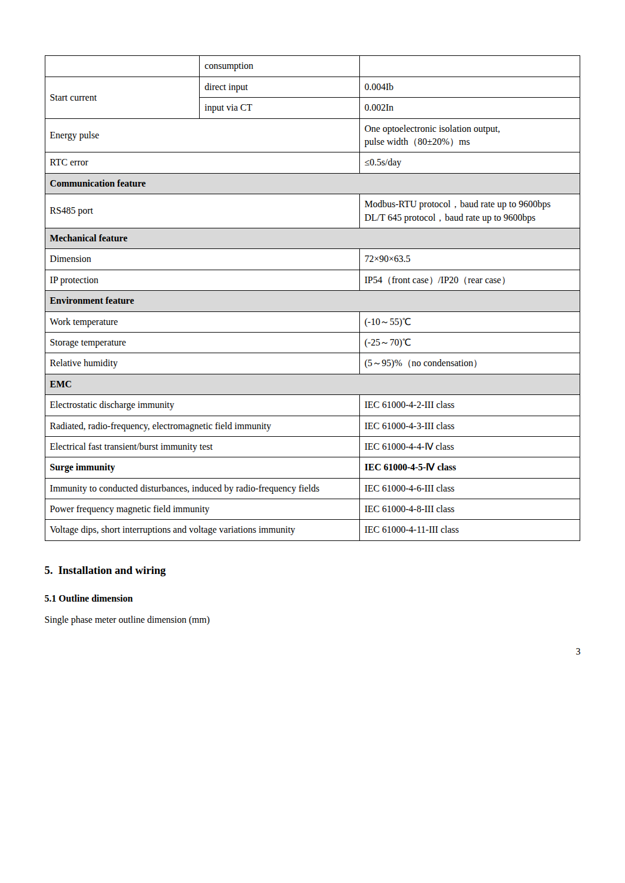| | consumption | |
| Start current | direct input | 0.004Ib |
| input via CT | 0.002In |
| Energy pulse | One optoelectronic isolation output, pulse width（80±20%）ms |
| RTC error | ≤0.5s/day |
| Communication feature |
| RS485 port | Modbus-RTU protocol，baud rate up to 9600bps DL/T 645 protocol，baud rate up to 9600bps |
| Mechanical feature |
| Dimension | 72×90×63.5 |
| IP protection | IP54（front case）/IP20（rear case） |
| Environment feature |
| Work temperature | (-10～55)℃ |
| Storage temperature | (-25～70)℃ |
| Relative humidity | (5～95)%（no condensation） |
| EMC |
| Electrostatic discharge immunity | IEC 61000-4-2-III class |
| Radiated, radio-frequency, electromagnetic field immunity | IEC 61000-4-3-III class |
| Electrical fast transient/burst immunity test | IEC 61000-4-4-Ⅳ class |
| Surge immunity | IEC 61000-4-5-Ⅳ class |
| Immunity to conducted disturbances, induced by radio-frequency fields | IEC 61000-4-6-III class |
| Power frequency magnetic field immunity | IEC 61000-4-8-III class |
| Voltage dips, short interruptions and voltage variations immunity | IEC 61000-4-11-III class |
5. Installation and wiring
5.1 Outline dimension
Single phase meter outline dimension (mm)
3